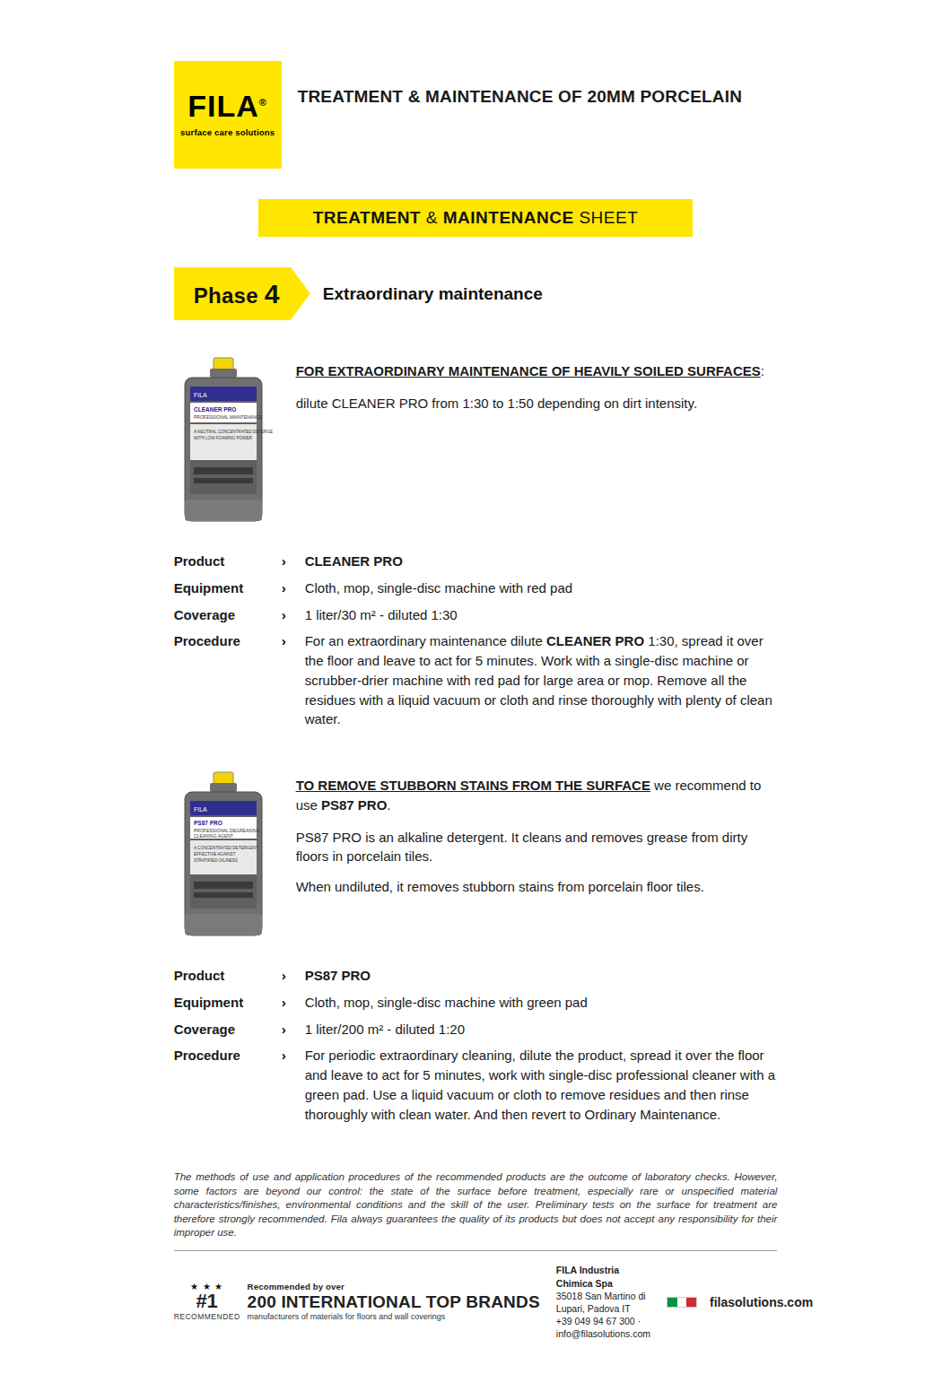FILA®
surface care solutions
TREATMENT & MAINTENANCE OF 20MM PORCELAIN
TREATMENT & MAINTENANCE SHEET
Phase 4
Extraordinary maintenance
FILA CLEANER PRO PROFESSIONAL MAINTENANCE A NEUTRAL CONCENTRATED DETERGENT WITH LOW FOAMING POWER
FOR EXTRAORDINARY MAINTENANCE OF HEAVILY SOILED SURFACES:
dilute CLEANER PRO from 1:30 to 1:50 depending on dirt intensity.
| Product | › | CLEANER PRO |
| Equipment | › | Cloth, mop, single-disc machine with red pad |
| Coverage | › | 1 liter/30 m² - diluted 1:30 |
| Procedure | › | For an extraordinary maintenance dilute CLEANER PRO 1:30, spread it over the floor and leave to act for 5 minutes. Work with a single-disc machine or scrubber-drier machine with red pad for large area or mop. Remove all the residues with a liquid vacuum or cloth and rinse thoroughly with plenty of clean water. |
FILA PS87 PRO PROFESSIONAL DEGREASING CLEANING AGENT A CONCENTRATED DETERGENT EFFECTIVE AGAINST STRATIFIED OILINESS
TO REMOVE STUBBORN STAINS FROM THE SURFACE we recommend to use PS87 PRO.
PS87 PRO is an alkaline detergent. It cleans and removes grease from dirty floors in porcelain tiles.
When undiluted, it removes stubborn stains from porcelain floor tiles.
| Product | › | PS87 PRO |
| Equipment | › | Cloth, mop, single-disc machine with green pad |
| Coverage | › | 1 liter/200 m² - diluted 1:20 |
| Procedure | › | For periodic extraordinary cleaning, dilute the product, spread it over the floor and leave to act for 5 minutes, work with single-disc professional cleaner with a green pad. Use a liquid vacuum or cloth to remove residues and then rinse thoroughly with clean water. And then revert to Ordinary Maintenance. |
The methods of use and application procedures of the recommended products are the outcome of laboratory checks. However, some factors are beyond our control: the state of the surface before treatment, especially rare or unspecified material characteristics/finishes, environmental conditions and the skill of the user. Preliminary tests on the surface for treatment are therefore strongly recommended. Fila always guarantees the quality of its products but does not accept any responsibility for their improper use.
★ ★ ★
#1
RECOMMENDED
Recommended by over
200 INTERNATIONAL TOP BRANDS
manufacturers of materials for floors and wall coverings
FILA Industria Chimica Spa
35018 San Martino di Lupari, Padova IT
+39 049 94 67 300 · info@filasolutions.com
filasolutions.com